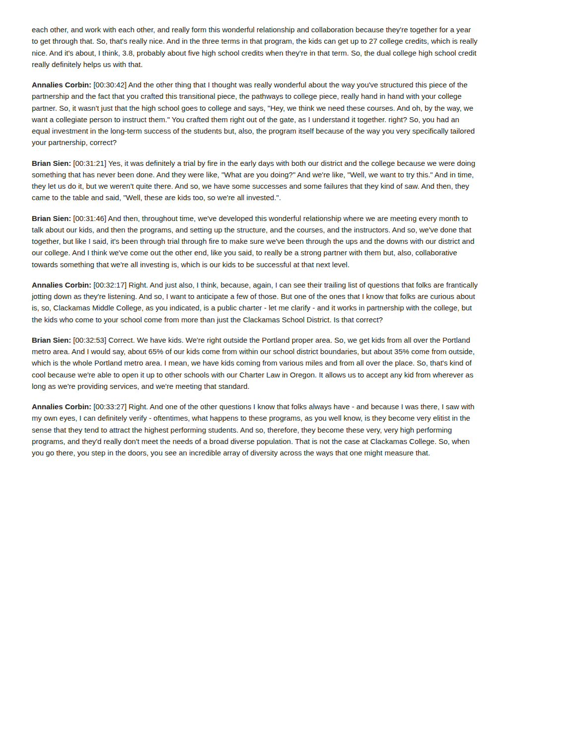each other, and work with each other, and really form this wonderful relationship and collaboration because they're together for a year to get through that. So, that's really nice. And in the three terms in that program, the kids can get up to 27 college credits, which is really nice. And it's about, I think, 3.8, probably about five high school credits when they're in that term. So, the dual college high school credit really definitely helps us with that.
Annalies Corbin: [00:30:42] And the other thing that I thought was really wonderful about the way you've structured this piece of the partnership and the fact that you crafted this transitional piece, the pathways to college piece, really hand in hand with your college partner. So, it wasn't just that the high school goes to college and says, "Hey, we think we need these courses. And oh, by the way, we want a collegiate person to instruct them." You crafted them right out of the gate, as I understand it together. right? So, you had an equal investment in the long-term success of the students but, also, the program itself because of the way you very specifically tailored your partnership, correct?
Brian Sien: [00:31:21] Yes, it was definitely a trial by fire in the early days with both our district and the college because we were doing something that has never been done. And they were like, "What are you doing?" And we're like, "Well, we want to try this." And in time, they let us do it, but we weren't quite there. And so, we have some successes and some failures that they kind of saw. And then, they came to the table and said, "Well, these are kids too, so we're all invested.".
Brian Sien: [00:31:46] And then, throughout time, we've developed this wonderful relationship where we are meeting every month to talk about our kids, and then the programs, and setting up the structure, and the courses, and the instructors. And so, we've done that together, but like I said, it's been through trial through fire to make sure we've been through the ups and the downs with our district and our college. And I think we've come out the other end, like you said, to really be a strong partner with them but, also, collaborative towards something that we're all investing is, which is our kids to be successful at that next level.
Annalies Corbin: [00:32:17] Right. And just also, I think, because, again, I can see their trailing list of questions that folks are frantically jotting down as they're listening. And so, I want to anticipate a few of those. But one of the ones that I know that folks are curious about is, so, Clackamas Middle College, as you indicated, is a public charter - let me clarify - and it works in partnership with the college, but the kids who come to your school come from more than just the Clackamas School District. Is that correct?
Brian Sien: [00:32:53] Correct. We have kids. We're right outside the Portland proper area. So, we get kids from all over the Portland metro area. And I would say, about 65% of our kids come from within our school district boundaries, but about 35% come from outside, which is the whole Portland metro area. I mean, we have kids coming from various miles and from all over the place. So, that's kind of cool because we're able to open it up to other schools with our Charter Law in Oregon. It allows us to accept any kid from wherever as long as we're providing services, and we're meeting that standard.
Annalies Corbin: [00:33:27] Right. And one of the other questions I know that folks always have - and because I was there, I saw with my own eyes, I can definitely verify - oftentimes, what happens to these programs, as you well know, is they become very elitist in the sense that they tend to attract the highest performing students. And so, therefore, they become these very, very high performing programs, and they'd really don't meet the needs of a broad diverse population. That is not the case at Clackamas College. So, when you go there, you step in the doors, you see an incredible array of diversity across the ways that one might measure that.